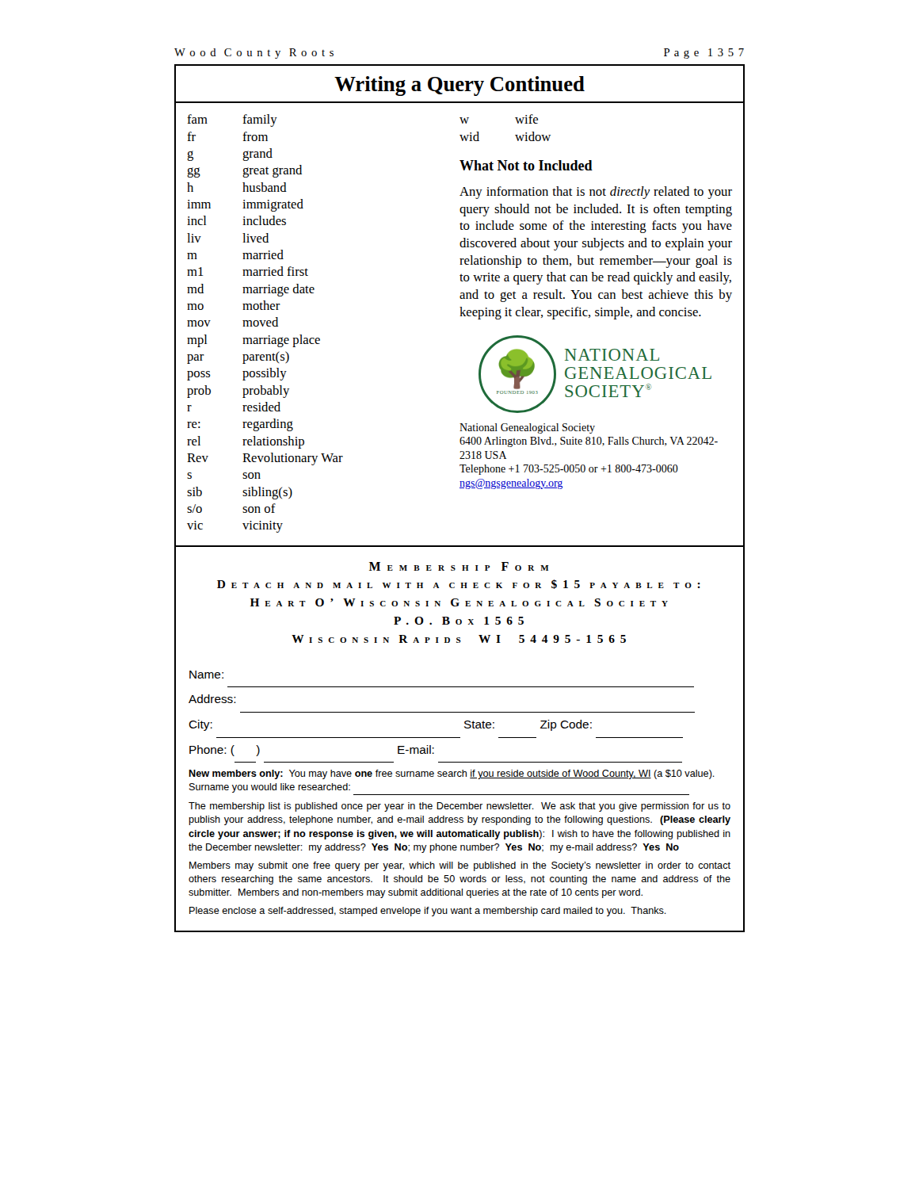W o o d C o u n t y R o o t s
P a g e 1 3 5 7
Writing a Query Continued
fam family fr from ggrand gg great grand hhusband imm immigrated incl includes liv lived mmarried m1 married first md marriage date mo mother mov moved mpl marriage place par parent(s) poss possibly prob probably rresided re: regarding rel relationship Rev Revolutionary War sson sib sibling(s) s/o son of vic vicinity
wwife wid widow
What Not to Included
Any information that is not directly related to your query should not be included. It is often tempting to include some of the interesting facts you have discovered about your subjects and to explain your relationship to them, but remember—your goal is to write a query that can be read quickly and easily, and to get a result. You can best achieve this by keeping it clear, specific, simple, and concise.
🌳
FOUNDED 1903
NATIONAL
GENEALOGICAL
SOCIETY®
National Genealogical Society
6400 Arlington Blvd., Suite 810, Falls Church, VA 22042-2318 USA
Telephone +1 703-525-0050 or +1 800-473-0060
ngs@ngsgenealogy.org
M e m b e r s h i p F o r m
D e t a c h a n d m a i l w i t h a c h e c k f o r $ 1 5 p a y a b l e t o :
H e a r t O ’ W i s c o n s i n G e n e a l o g i c a l S o c i e t y
P . O . B o x 1 5 6 5
W i s c o n s i n R a p i d s W I 5 4 4 9 5 - 1 5 6 5
Name: Address: City: State: Zip Code: Phone: ( ) E-mail:
New members only: You may have one free surname search if you reside outside of Wood County, WI (a $10 value).
Surname you would like researched:
The membership list is published once per year in the December newsletter. We ask that you give permission for us to publish your address, telephone number, and e-mail address by responding to the following questions. (Please clearly circle your answer; if no response is given, we will automatically publish): I wish to have the following published in the December newsletter: my address? Yes No; my phone number? Yes No; my e-mail address? Yes No
Members may submit one free query per year, which will be published in the Society’s newsletter in order to contact others researching the same ancestors. It should be 50 words or less, not counting the name and address of the submitter. Members and non-members may submit additional queries at the rate of 10 cents per word.
Please enclose a self-addressed, stamped envelope if you want a membership card mailed to you. Thanks.